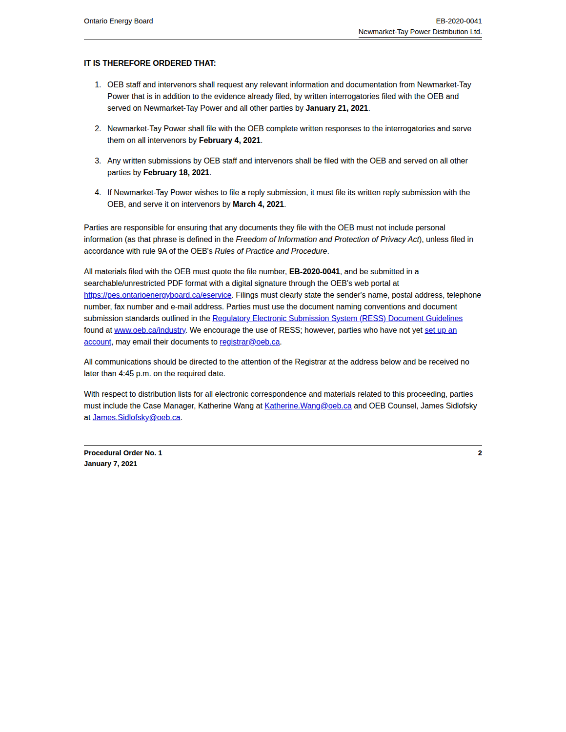Ontario Energy Board
EB-2020-0041 Newmarket-Tay Power Distribution Ltd.
IT IS THEREFORE ORDERED THAT:
OEB staff and intervenors shall request any relevant information and documentation from Newmarket-Tay Power that is in addition to the evidence already filed, by written interrogatories filed with the OEB and served on Newmarket-Tay Power and all other parties by January 21, 2021.
Newmarket-Tay Power shall file with the OEB complete written responses to the interrogatories and serve them on all intervenors by February 4, 2021.
Any written submissions by OEB staff and intervenors shall be filed with the OEB and served on all other parties by February 18, 2021.
If Newmarket-Tay Power wishes to file a reply submission, it must file its written reply submission with the OEB, and serve it on intervenors by March 4, 2021.
Parties are responsible for ensuring that any documents they file with the OEB must not include personal information (as that phrase is defined in the Freedom of Information and Protection of Privacy Act), unless filed in accordance with rule 9A of the OEB's Rules of Practice and Procedure.
All materials filed with the OEB must quote the file number, EB-2020-0041, and be submitted in a searchable/unrestricted PDF format with a digital signature through the OEB's web portal at https://pes.ontarioenergyboard.ca/eservice. Filings must clearly state the sender's name, postal address, telephone number, fax number and e-mail address. Parties must use the document naming conventions and document submission standards outlined in the Regulatory Electronic Submission System (RESS) Document Guidelines found at www.oeb.ca/industry. We encourage the use of RESS; however, parties who have not yet set up an account, may email their documents to registrar@oeb.ca.
All communications should be directed to the attention of the Registrar at the address below and be received no later than 4:45 p.m. on the required date.
With respect to distribution lists for all electronic correspondence and materials related to this proceeding, parties must include the Case Manager, Katherine Wang at Katherine.Wang@oeb.ca and OEB Counsel, James Sidlofsky at James.Sidlofsky@oeb.ca.
Procedural Order No. 1
January 7, 2021
2